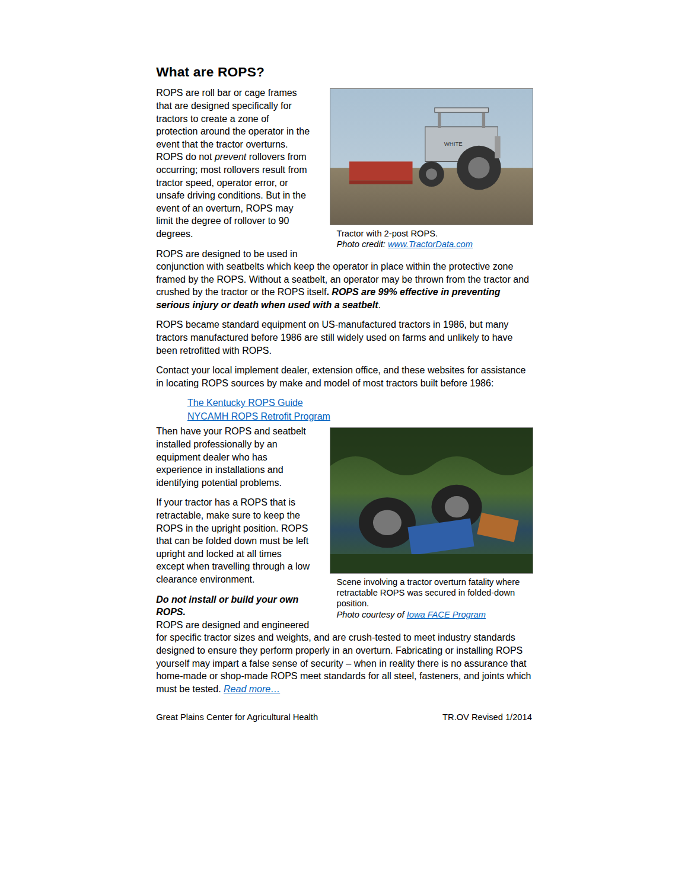What are ROPS?
Tractor with 2-post ROPS.
Photo credit: www.TractorData.com
ROPS are roll bar or cage frames that are designed specifically for tractors to create a zone of protection around the operator in the event that the tractor overturns. ROPS do not prevent rollovers from occurring; most rollovers result from tractor speed, operator error, or unsafe driving conditions. But in the event of an overturn, ROPS may limit the degree of rollover to 90 degrees.
ROPS are designed to be used in conjunction with seatbelts which keep the operator in place within the protective zone framed by the ROPS. Without a seatbelt, an operator may be thrown from the tractor and crushed by the tractor or the ROPS itself. ROPS are 99% effective in preventing serious injury or death when used with a seatbelt.
ROPS became standard equipment on US-manufactured tractors in 1986, but many tractors manufactured before 1986 are still widely used on farms and unlikely to have been retrofitted with ROPS.
Contact your local implement dealer, extension office, and these websites for assistance in locating ROPS sources by make and model of most tractors built before 1986:
The Kentucky ROPS Guide NYCAMH ROPS Retrofit Program
Scene involving a tractor overturn fatality where retractable ROPS was secured in folded-down position.
Photo courtesy of Iowa FACE Program
Then have your ROPS and seatbelt installed professionally by an equipment dealer who has experience in installations and identifying potential problems.
If your tractor has a ROPS that is retractable, make sure to keep the ROPS in the upright position. ROPS that can be folded down must be left upright and locked at all times except when travelling through a low clearance environment.
Do not install or build your own ROPS.
ROPS are designed and engineered for specific tractor sizes and weights, and are crush-tested to meet industry standards designed to ensure they perform properly in an overturn. Fabricating or installing ROPS yourself may impart a false sense of security – when in reality there is no assurance that home-made or shop-made ROPS meet standards for all steel, fasteners, and joints which must be tested. Read more…
Great Plains Center for Agricultural Health
TR.OV Revised 1/2014